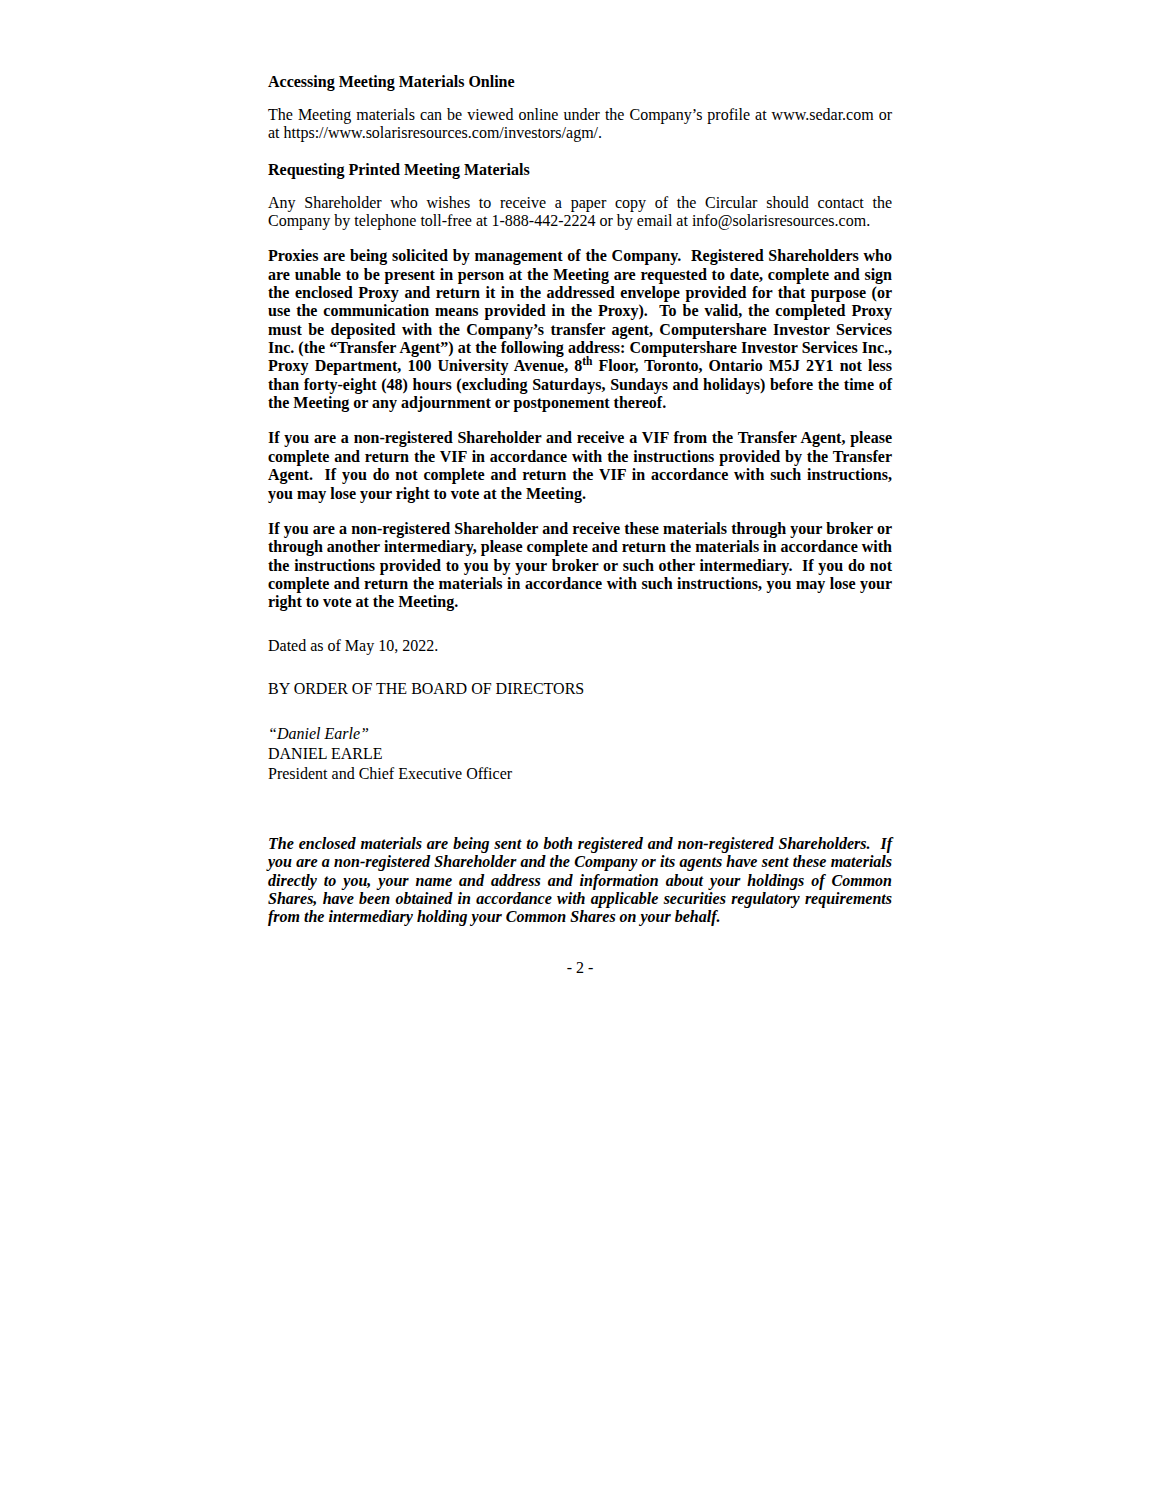Accessing Meeting Materials Online
The Meeting materials can be viewed online under the Company’s profile at www.sedar.com or at https://www.solarisresources.com/investors/agm/.
Requesting Printed Meeting Materials
Any Shareholder who wishes to receive a paper copy of the Circular should contact the Company by telephone toll-free at 1-888-442-2224 or by email at info@solarisresources.com.
Proxies are being solicited by management of the Company. Registered Shareholders who are unable to be present in person at the Meeting are requested to date, complete and sign the enclosed Proxy and return it in the addressed envelope provided for that purpose (or use the communication means provided in the Proxy). To be valid, the completed Proxy must be deposited with the Company’s transfer agent, Computershare Investor Services Inc. (the “Transfer Agent”) at the following address: Computershare Investor Services Inc., Proxy Department, 100 University Avenue, 8th Floor, Toronto, Ontario M5J 2Y1 not less than forty-eight (48) hours (excluding Saturdays, Sundays and holidays) before the time of the Meeting or any adjournment or postponement thereof.
If you are a non-registered Shareholder and receive a VIF from the Transfer Agent, please complete and return the VIF in accordance with the instructions provided by the Transfer Agent. If you do not complete and return the VIF in accordance with such instructions, you may lose your right to vote at the Meeting.
If you are a non-registered Shareholder and receive these materials through your broker or through another intermediary, please complete and return the materials in accordance with the instructions provided to you by your broker or such other intermediary. If you do not complete and return the materials in accordance with such instructions, you may lose your right to vote at the Meeting.
Dated as of May 10, 2022.
BY ORDER OF THE BOARD OF DIRECTORS
“Daniel Earle”
DANIEL EARLE
President and Chief Executive Officer
The enclosed materials are being sent to both registered and non-registered Shareholders. If you are a non-registered Shareholder and the Company or its agents have sent these materials directly to you, your name and address and information about your holdings of Common Shares, have been obtained in accordance with applicable securities regulatory requirements from the intermediary holding your Common Shares on your behalf.
- 2 -